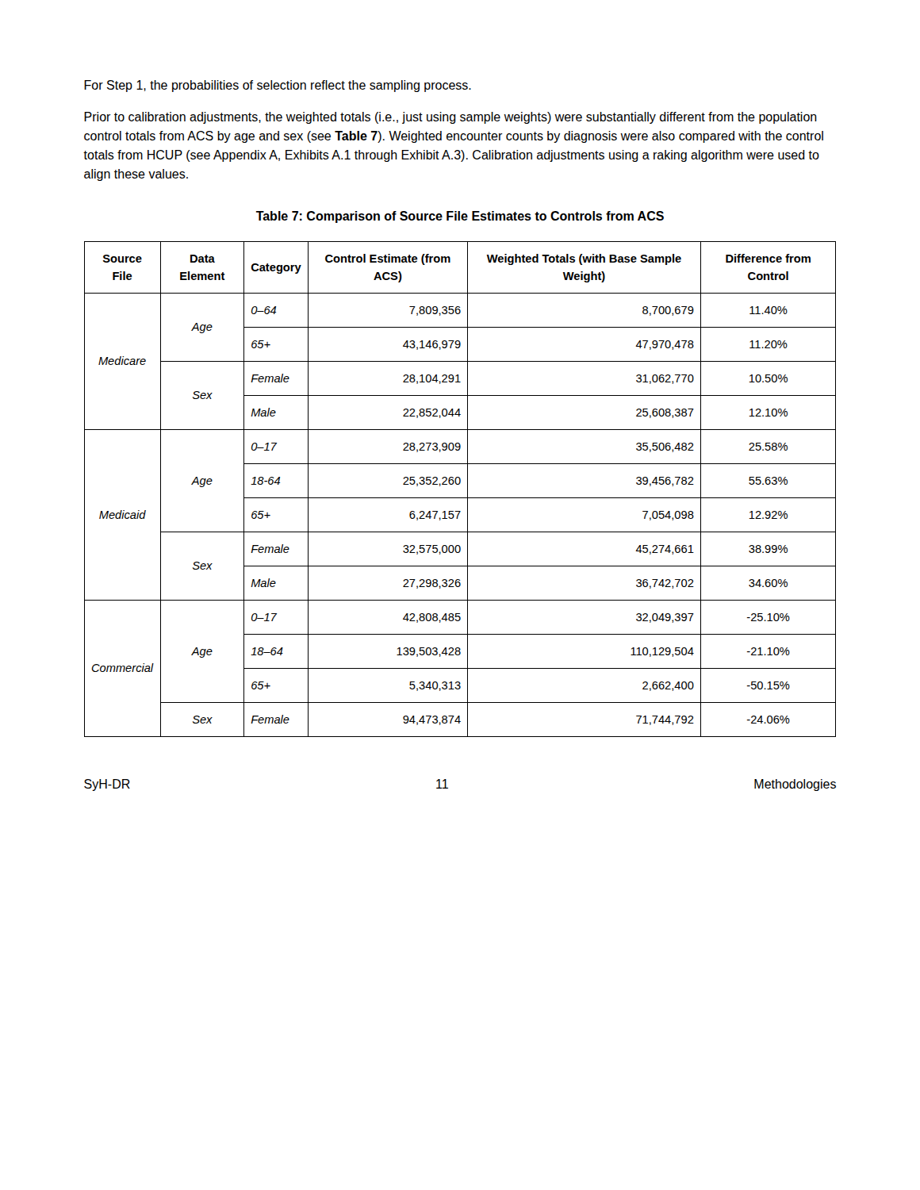For Step 1, the probabilities of selection reflect the sampling process.
Prior to calibration adjustments, the weighted totals (i.e., just using sample weights) were substantially different from the population control totals from ACS by age and sex (see Table 7). Weighted encounter counts by diagnosis were also compared with the control totals from HCUP (see Appendix A, Exhibits A.1 through Exhibit A.3). Calibration adjustments using a raking algorithm were used to align these values.
Table 7: Comparison of Source File Estimates to Controls from ACS
| Source File | Data Element | Category | Control Estimate (from ACS) | Weighted Totals (with Base Sample Weight) | Difference from Control |
| --- | --- | --- | --- | --- | --- |
| Medicare | Age | 0–64 | 7,809,356 | 8,700,679 | 11.40% |
| 65+ | 43,146,979 | 47,970,478 | 11.20% |
| Sex | Female | 28,104,291 | 31,062,770 | 10.50% |
| Male | 22,852,044 | 25,608,387 | 12.10% |
| Medicaid | Age | 0–17 | 28,273,909 | 35,506,482 | 25.58% |
| 18-64 | 25,352,260 | 39,456,782 | 55.63% |
| 65+ | 6,247,157 | 7,054,098 | 12.92% |
| Sex | Female | 32,575,000 | 45,274,661 | 38.99% |
| Male | 27,298,326 | 36,742,702 | 34.60% |
| Commercial | Age | 0–17 | 42,808,485 | 32,049,397 | -25.10% |
| 18–64 | 139,503,428 | 110,129,504 | -21.10% |
| 65+ | 5,340,313 | 2,662,400 | -50.15% |
| Sex | Female | 94,473,874 | 71,744,792 | -24.06% |
SyH-DR 11 Methodologies